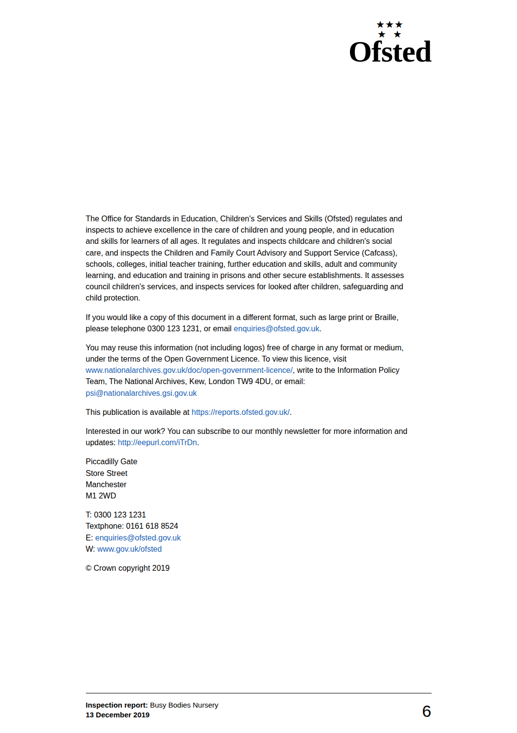★★★
★ ★
Ofsted
The Office for Standards in Education, Children's Services and Skills (Ofsted) regulates and inspects to achieve excellence in the care of children and young people, and in education and skills for learners of all ages. It regulates and inspects childcare and children's social care, and inspects the Children and Family Court Advisory and Support Service (Cafcass), schools, colleges, initial teacher training, further education and skills, adult and community learning, and education and training in prisons and other secure establishments. It assesses council children's services, and inspects services for looked after children, safeguarding and child protection.
If you would like a copy of this document in a different format, such as large print or Braille, please telephone 0300 123 1231, or email enquiries@ofsted.gov.uk.
You may reuse this information (not including logos) free of charge in any format or medium, under the terms of the Open Government Licence. To view this licence, visit www.nationalarchives.gov.uk/doc/open-government-licence/, write to the Information Policy Team, The National Archives, Kew, London TW9 4DU, or email: psi@nationalarchives.gsi.gov.uk
This publication is available at https://reports.ofsted.gov.uk/.
Interested in our work? You can subscribe to our monthly newsletter for more information and updates: http://eepurl.com/iTrDn.
Piccadilly Gate
Store Street
Manchester
M1 2WD
T: 0300 123 1231
Textphone: 0161 618 8524
E: enquiries@ofsted.gov.uk
W: www.gov.uk/ofsted
© Crown copyright 2019
Inspection report: Busy Bodies Nursery
13 December 2019
6